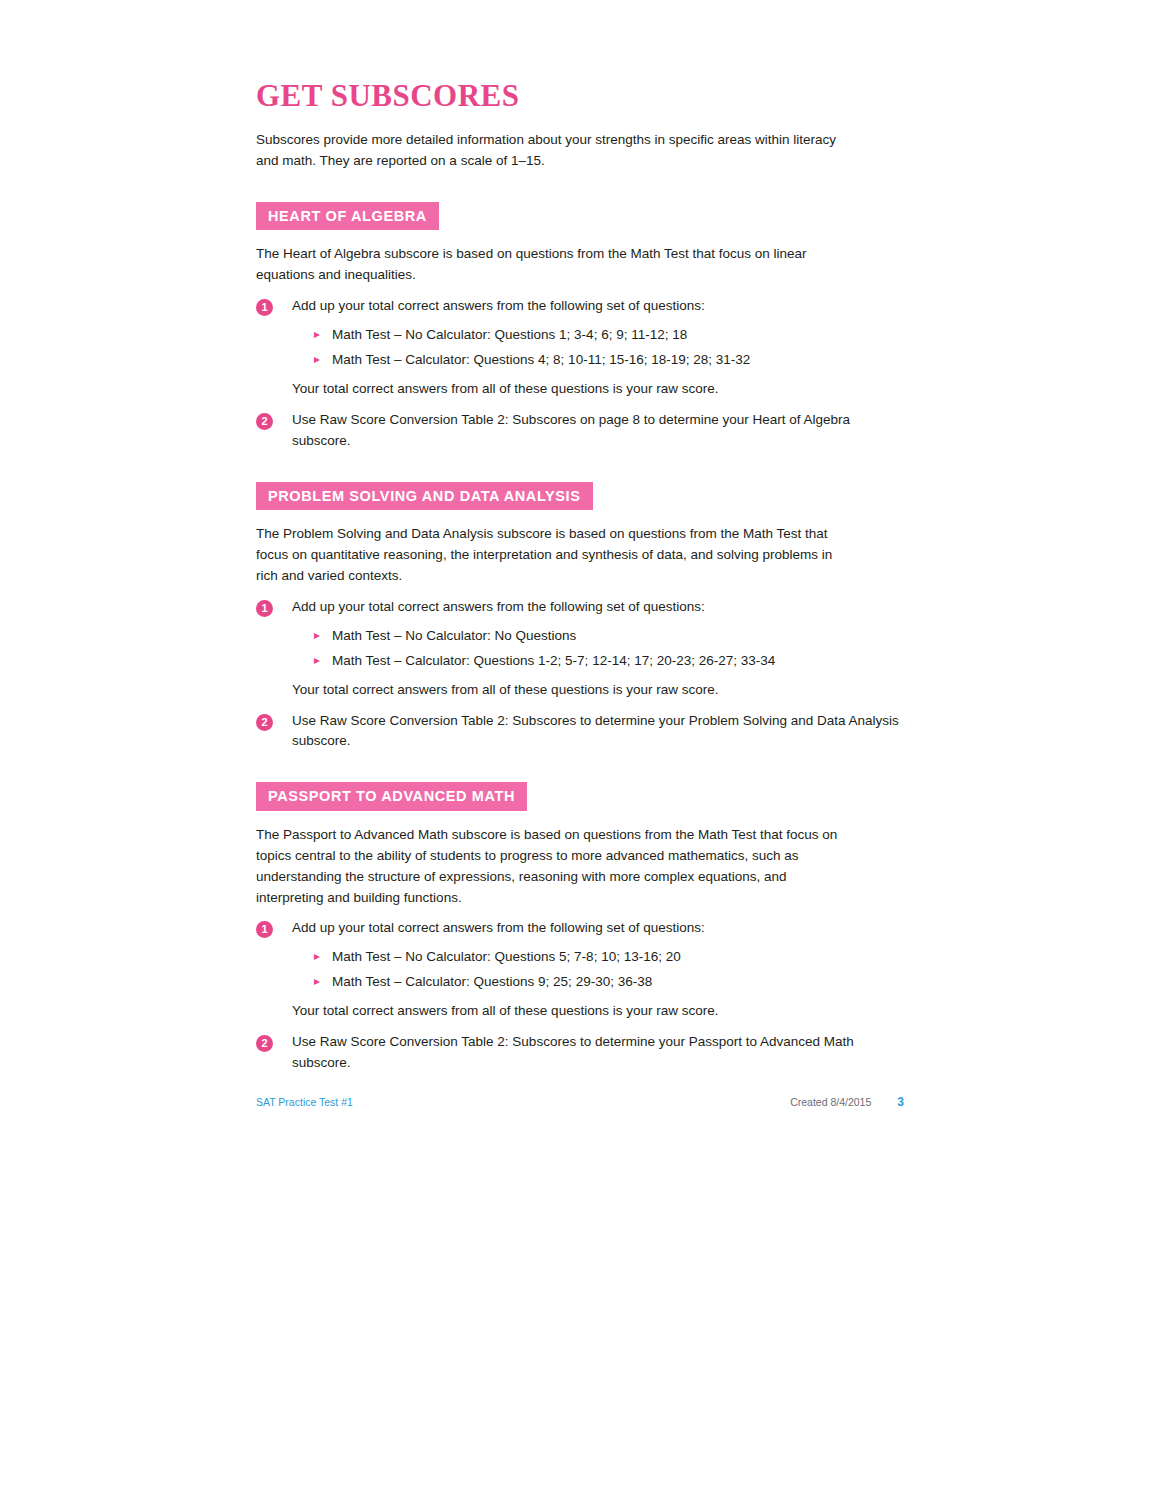Get Subscores
Subscores provide more detailed information about your strengths in specific areas within literacy and math. They are reported on a scale of 1–15.
Heart of Algebra
The Heart of Algebra subscore is based on questions from the Math Test that focus on linear equations and inequalities.
Add up your total correct answers from the following set of questions:
Math Test – No Calculator: Questions 1; 3-4; 6; 9; 11-12; 18
Math Test – Calculator: Questions 4; 8; 10-11; 15-16; 18-19; 28; 31-32
Your total correct answers from all of these questions is your raw score.
Use Raw Score Conversion Table 2: Subscores on page 8 to determine your Heart of Algebra subscore.
Problem Solving and Data Analysis
The Problem Solving and Data Analysis subscore is based on questions from the Math Test that focus on quantitative reasoning, the interpretation and synthesis of data, and solving problems in rich and varied contexts.
Add up your total correct answers from the following set of questions:
Math Test – No Calculator: No Questions
Math Test – Calculator: Questions 1-2; 5-7; 12-14; 17; 20-23; 26-27; 33-34
Your total correct answers from all of these questions is your raw score.
Use Raw Score Conversion Table 2: Subscores to determine your Problem Solving and Data Analysis subscore.
Passport to Advanced Math
The Passport to Advanced Math subscore is based on questions from the Math Test that focus on topics central to the ability of students to progress to more advanced mathematics, such as understanding the structure of expressions, reasoning with more complex equations, and interpreting and building functions.
Add up your total correct answers from the following set of questions:
Math Test – No Calculator: Questions 5; 7-8; 10; 13-16; 20
Math Test – Calculator: Questions 9; 25; 29-30; 36-38
Your total correct answers from all of these questions is your raw score.
Use Raw Score Conversion Table 2: Subscores to determine your Passport to Advanced Math subscore.
SAT Practice Test #1
Created 8/4/2015 3